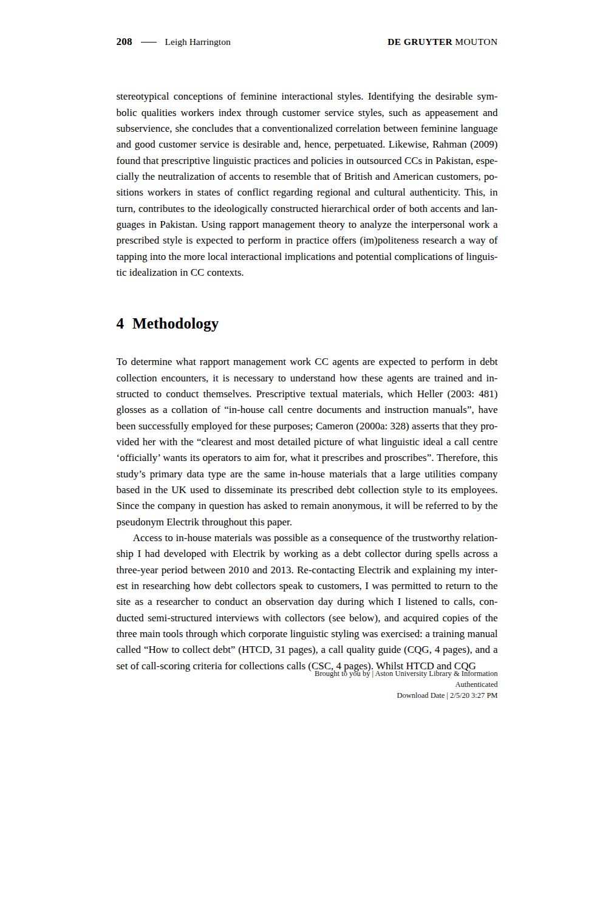208 Leigh Harrington
DE GRUYTER MOUTON
stereotypical conceptions of feminine interactional styles. Identifying the desirable symbolic qualities workers index through customer service styles, such as appeasement and subservience, she concludes that a conventionalized correlation between feminine language and good customer service is desirable and, hence, perpetuated. Likewise, Rahman (2009) found that prescriptive linguistic practices and policies in outsourced CCs in Pakistan, especially the neutralization of accents to resemble that of British and American customers, positions workers in states of conflict regarding regional and cultural authenticity. This, in turn, contributes to the ideologically constructed hierarchical order of both accents and languages in Pakistan. Using rapport management theory to analyze the interpersonal work a prescribed style is expected to perform in practice offers (im)politeness research a way of tapping into the more local interactional implications and potential complications of linguistic idealization in CC contexts.
4 Methodology
To determine what rapport management work CC agents are expected to perform in debt collection encounters, it is necessary to understand how these agents are trained and instructed to conduct themselves. Prescriptive textual materials, which Heller (2003: 481) glosses as a collation of “in-house call centre documents and instruction manuals”, have been successfully employed for these purposes; Cameron (2000a: 328) asserts that they provided her with the “clearest and most detailed picture of what linguistic ideal a call centre ‘officially’ wants its operators to aim for, what it prescribes and proscribes”. Therefore, this study’s primary data type are the same in-house materials that a large utilities company based in the UK used to disseminate its prescribed debt collection style to its employees. Since the company in question has asked to remain anonymous, it will be referred to by the pseudonym Electrik throughout this paper.
Access to in-house materials was possible as a consequence of the trustworthy relationship I had developed with Electrik by working as a debt collector during spells across a three-year period between 2010 and 2013. Re-contacting Electrik and explaining my interest in researching how debt collectors speak to customers, I was permitted to return to the site as a researcher to conduct an observation day during which I listened to calls, conducted semi-structured interviews with collectors (see below), and acquired copies of the three main tools through which corporate linguistic styling was exercised: a training manual called “How to collect debt” (HTCD, 31 pages), a call quality guide (CQG, 4 pages), and a set of call-scoring criteria for collections calls (CSC, 4 pages). Whilst HTCD and CQG
Brought to you by | Aston University Library & Information
Authenticated
Download Date | 2/5/20 3:27 PM